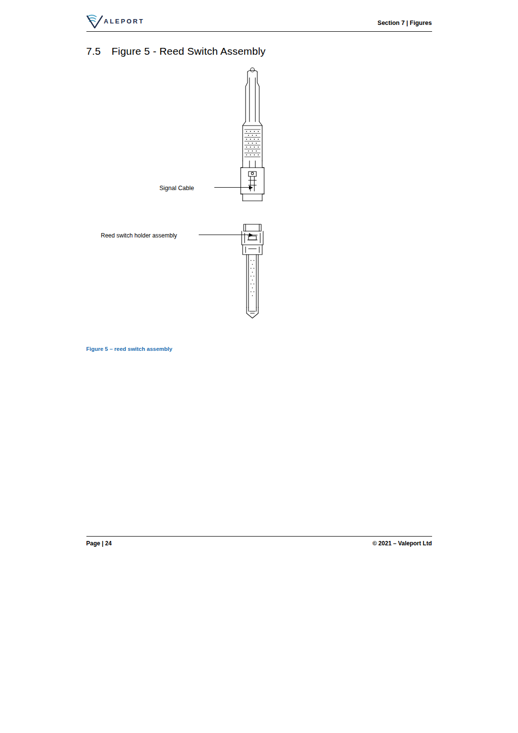ALEPORT
Section 7 | Figures
7.5 Figure 5 - Reed Switch Assembly
Signal Cable
Reed switch holder assembly
Figure 5 – reed switch assembly
Page | 24
© 2021 – Valeport Ltd